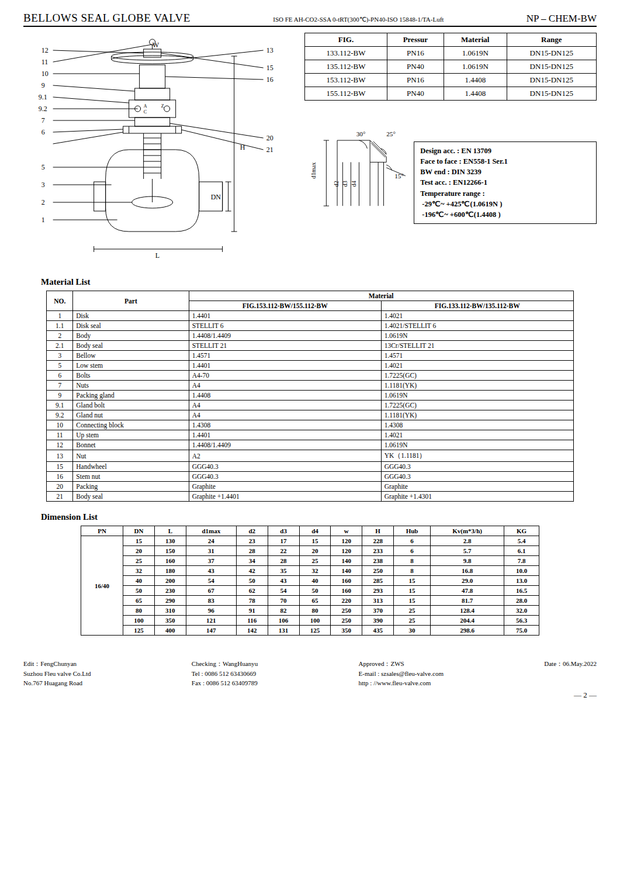BELLOWS SEAL GLOBE VALVE ISO FE AH-CO2-SSA 0-tRT(300℃)-PN40-ISO 15848-1/TA-Luft NP – CHEM-BW
12 11 10 9 9.1 9.2 7 6 5 3 2 1 13 15 16 20 21 W L H DN A C Z
| FIG. | Pressur | Material | Range |
| --- | --- | --- | --- |
| 133.112-BW | PN16 | 1.0619N | DN15-DN125 |
| 135.112-BW | PN40 | 1.0619N | DN15-DN125 |
| 153.112-BW | PN16 | 1.4408 | DN15-DN125 |
| 155.112-BW | PN40 | 1.4408 | DN15-DN125 |
30° 25° 15° d1max d2 d3 d4
Design acc. : EN 13709
Face to face : EN558-1 Ser.1
BW end : DIN 3239
Test acc. : EN12266-1
Temperature range :
-29℃~ +425℃(1.0619N )
-196℃~ +600℃(1.4408 )
Material List
| NO. | Part | Material |
| --- | --- | --- |
| FIG.153.112-BW/155.112-BW | FIG.133.112-BW/135.112-BW |
| 1 | Disk | 1.4401 | 1.4021 |
| 1.1 | Disk seal | STELLIT 6 | 1.4021/STELLIT 6 |
| 2 | Body | 1.4408/1.4409 | 1.0619N |
| 2.1 | Body seal | STELLIT 21 | 13Cr/STELLIT 21 |
| 3 | Bellow | 1.4571 | 1.4571 |
| 5 | Low stem | 1.4401 | 1.4021 |
| 6 | Bolts | A4-70 | 1.7225(GC) |
| 7 | Nuts | A4 | 1.1181(YK) |
| 9 | Packing gland | 1.4408 | 1.0619N |
| 9.1 | Gland bolt | A4 | 1.7225(GC) |
| 9.2 | Gland nut | A4 | 1.1181(YK) |
| 10 | Connecting block | 1.4308 | 1.4308 |
| 11 | Up stem | 1.4401 | 1.4021 |
| 12 | Bonnet | 1.4408/1.4409 | 1.0619N |
| 13 | Nut | A2 | YK（1.1181） |
| 15 | Handwheel | GGG40.3 | GGG40.3 |
| 16 | Stem nut | GGG40.3 | GGG40.3 |
| 20 | Packing | Graphite | Graphite |
| 21 | Body seal | Graphite +1.4401 | Graphite +1.4301 |
Dimension List
| PN | DN | L | d1max | d2 | d3 | d4 | w | H | Hub | Kv(m*3/h) | KG |
| --- | --- | --- | --- | --- | --- | --- | --- | --- | --- | --- | --- |
| 16/40 | 15 | 130 | 24 | 23 | 17 | 15 | 120 | 228 | 6 | 2.8 | 5.4 |
| 20 | 150 | 31 | 28 | 22 | 20 | 120 | 233 | 6 | 5.7 | 6.1 |
| 25 | 160 | 37 | 34 | 28 | 25 | 140 | 238 | 8 | 9.8 | 7.8 |
| 32 | 180 | 43 | 42 | 35 | 32 | 140 | 250 | 8 | 16.8 | 10.0 |
| 40 | 200 | 54 | 50 | 43 | 40 | 160 | 285 | 15 | 29.0 | 13.0 |
| 50 | 230 | 67 | 62 | 54 | 50 | 160 | 293 | 15 | 47.8 | 16.5 |
| 65 | 290 | 83 | 78 | 70 | 65 | 220 | 313 | 15 | 81.7 | 28.0 |
| 80 | 310 | 96 | 91 | 82 | 80 | 250 | 370 | 25 | 128.4 | 32.0 |
| 100 | 350 | 121 | 116 | 106 | 100 | 250 | 390 | 25 | 204.4 | 56.3 |
| 125 | 400 | 147 | 142 | 131 | 125 | 350 | 435 | 30 | 298.6 | 75.0 |
Edit：FengChunyan
Suzhou Fleu valve Co.Ltd
No.767 Huagang Road
Checking：WangHuanyu
Tel : 0086 512 63430669
Fax : 0086 512 63409789
Approved：ZWS
E-mail : szsales@fleu-valve.com
http : //www.fleu-valve.com
Date：06.May.2022
— 2 —